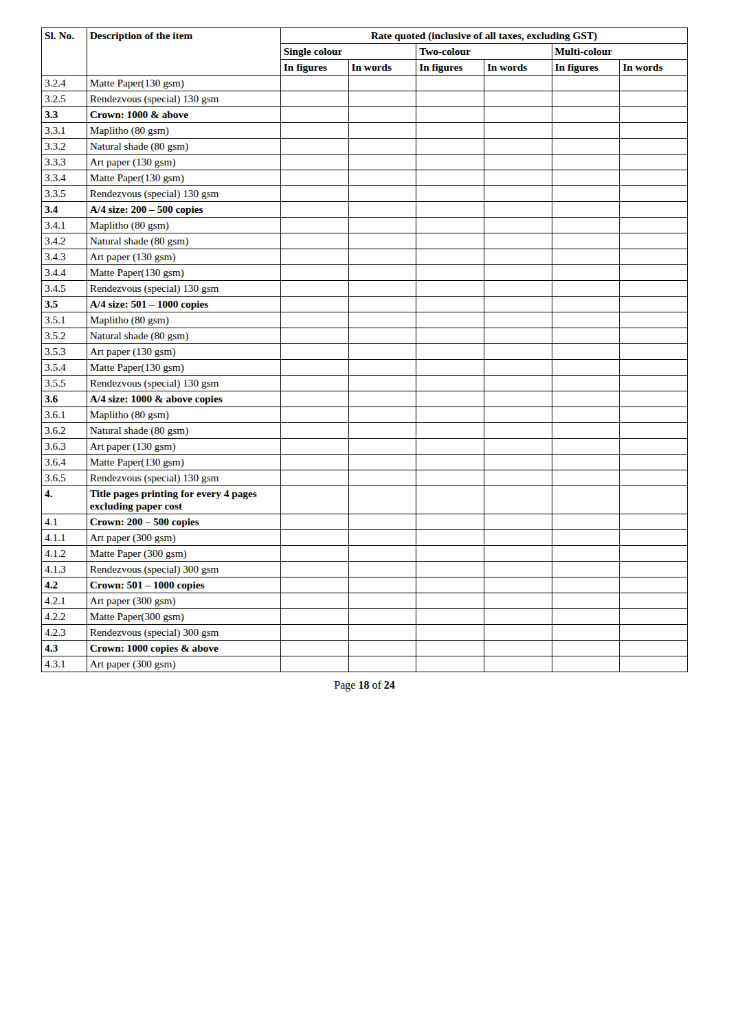| Sl. No. | Description of the item | Rate quoted (inclusive of all taxes, excluding GST) |
| --- | --- | --- |
| Single colour | Two-colour | Multi-colour |
| In figures | In words | In figures | In words | In figures | In words |
| 3.2.4 | Matte Paper(130 gsm) | | | | | | |
| 3.2.5 | Rendezvous (special) 130 gsm | | | | | | |
| 3.3 | Crown: 1000 & above | | | | | | |
| 3.3.1 | Maplitho (80 gsm) | | | | | | |
| 3.3.2 | Natural shade (80 gsm) | | | | | | |
| 3.3.3 | Art paper (130 gsm) | | | | | | |
| 3.3.4 | Matte Paper(130 gsm) | | | | | | |
| 3.3.5 | Rendezvous (special) 130 gsm | | | | | | |
| 3.4 | A/4 size: 200 – 500 copies | | | | | | |
| 3.4.1 | Maplitho (80 gsm) | | | | | | |
| 3.4.2 | Natural shade (80 gsm) | | | | | | |
| 3.4.3 | Art paper (130 gsm) | | | | | | |
| 3.4.4 | Matte Paper(130 gsm) | | | | | | |
| 3.4.5 | Rendezvous (special) 130 gsm | | | | | | |
| 3.5 | A/4 size: 501 – 1000 copies | | | | | | |
| 3.5.1 | Maplitho (80 gsm) | | | | | | |
| 3.5.2 | Natural shade (80 gsm) | | | | | | |
| 3.5.3 | Art paper (130 gsm) | | | | | | |
| 3.5.4 | Matte Paper(130 gsm) | | | | | | |
| 3.5.5 | Rendezvous (special) 130 gsm | | | | | | |
| 3.6 | A/4 size: 1000 & above copies | | | | | | |
| 3.6.1 | Maplitho (80 gsm) | | | | | | |
| 3.6.2 | Natural shade (80 gsm) | | | | | | |
| 3.6.3 | Art paper (130 gsm) | | | | | | |
| 3.6.4 | Matte Paper(130 gsm) | | | | | | |
| 3.6.5 | Rendezvous (special) 130 gsm | | | | | | |
| 4. | Title pages printing for every 4 pages excluding paper cost | | | | | | |
| 4.1 | Crown: 200 – 500 copies | | | | | | |
| 4.1.1 | Art paper (300 gsm) | | | | | | |
| 4.1.2 | Matte Paper (300 gsm) | | | | | | |
| 4.1.3 | Rendezvous (special) 300 gsm | | | | | | |
| 4.2 | Crown: 501 – 1000 copies | | | | | | |
| 4.2.1 | Art paper (300 gsm) | | | | | | |
| 4.2.2 | Matte Paper(300 gsm) | | | | | | |
| 4.2.3 | Rendezvous (special) 300 gsm | | | | | | |
| 4.3 | Crown: 1000 copies & above | | | | | | |
| 4.3.1 | Art paper (300 gsm) | | | | | | |
Page 18 of 24